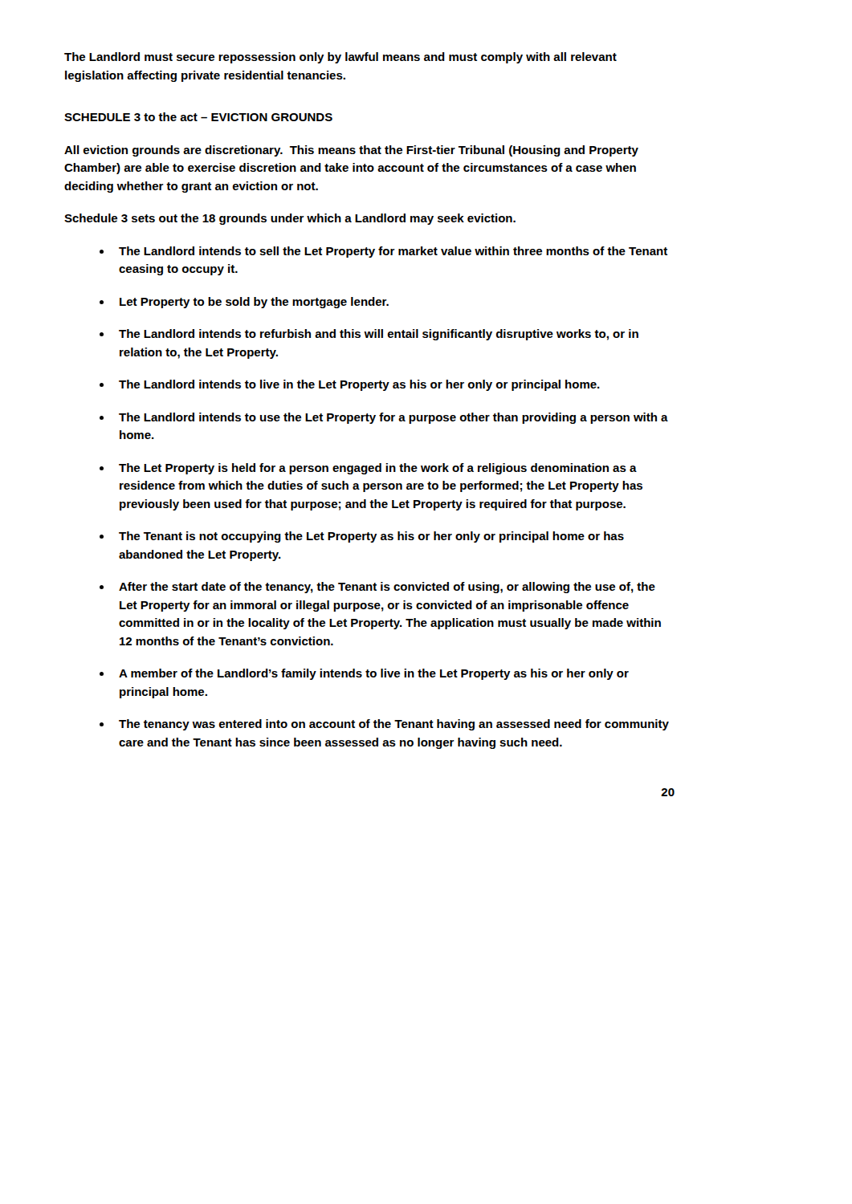The Landlord must secure repossession only by lawful means and must comply with all relevant legislation affecting private residential tenancies.
SCHEDULE 3 to the act – EVICTION GROUNDS
All eviction grounds are discretionary. This means that the First-tier Tribunal (Housing and Property Chamber) are able to exercise discretion and take into account of the circumstances of a case when deciding whether to grant an eviction or not.
Schedule 3 sets out the 18 grounds under which a Landlord may seek eviction.
The Landlord intends to sell the Let Property for market value within three months of the Tenant ceasing to occupy it.
Let Property to be sold by the mortgage lender.
The Landlord intends to refurbish and this will entail significantly disruptive works to, or in relation to, the Let Property.
The Landlord intends to live in the Let Property as his or her only or principal home.
The Landlord intends to use the Let Property for a purpose other than providing a person with a home.
The Let Property is held for a person engaged in the work of a religious denomination as a residence from which the duties of such a person are to be performed; the Let Property has previously been used for that purpose; and the Let Property is required for that purpose.
The Tenant is not occupying the Let Property as his or her only or principal home or has abandoned the Let Property.
After the start date of the tenancy, the Tenant is convicted of using, or allowing the use of, the Let Property for an immoral or illegal purpose, or is convicted of an imprisonable offence committed in or in the locality of the Let Property. The application must usually be made within 12 months of the Tenant’s conviction.
A member of the Landlord’s family intends to live in the Let Property as his or her only or principal home.
The tenancy was entered into on account of the Tenant having an assessed need for community care and the Tenant has since been assessed as no longer having such need.
20